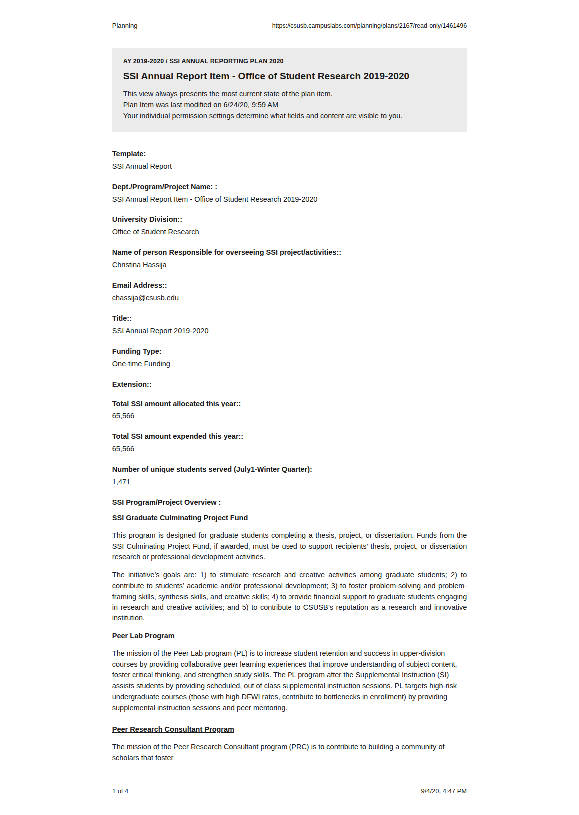Planning https://csusb.campuslabs.com/planning/plans/2167/read-only/1461496
AY 2019-2020 / SSI ANNUAL REPORTING PLAN 2020
SSI Annual Report Item - Office of Student Research 2019-2020
This view always presents the most current state of the plan item.
Plan Item was last modified on 6/24/20, 9:59 AM
Your individual permission settings determine what fields and content are visible to you.
Template:
SSI Annual Report
Dept./Program/Project Name: :
SSI Annual Report Item - Office of Student Research 2019-2020
University Division::
Office of Student Research
Name of person Responsible for overseeing SSI project/activities::
Christina Hassija
Email Address::
chassija@csusb.edu
Title::
SSI Annual Report 2019-2020
Funding Type:
One-time Funding
Extension::
Total SSI amount allocated this year::
65,566
Total SSI amount expended this year::
65,566
Number of unique students served (July1-Winter Quarter):
1,471
SSI Program/Project Overview :
SSI Graduate Culminating Project Fund
This program is designed for graduate students completing a thesis, project, or dissertation. Funds from the SSI Culminating Project Fund, if awarded, must be used to support recipients’ thesis, project, or dissertation research or professional development activities.
The initiative’s goals are: 1) to stimulate research and creative activities among graduate students; 2) to contribute to students’ academic and/or professional development; 3) to foster problem-solving and problem-framing skills, synthesis skills, and creative skills; 4) to provide financial support to graduate students engaging in research and creative activities; and 5) to contribute to CSUSB’s reputation as a research and innovative institution.
Peer Lab Program
The mission of the Peer Lab program (PL) is to increase student retention and success in upper-division courses by providing collaborative peer learning experiences that improve understanding of subject content, foster critical thinking, and strengthen study skills. The PL program after the Supplemental Instruction (SI) assists students by providing scheduled, out of class supplemental instruction sessions. PL targets high-risk undergraduate courses (those with high DFWI rates, contribute to bottlenecks in enrollment) by providing supplemental instruction sessions and peer mentoring.
Peer Research Consultant Program
The mission of the Peer Research Consultant program (PRC) is to contribute to building a community of scholars that foster
1 of 4 9/4/20, 4:47 PM